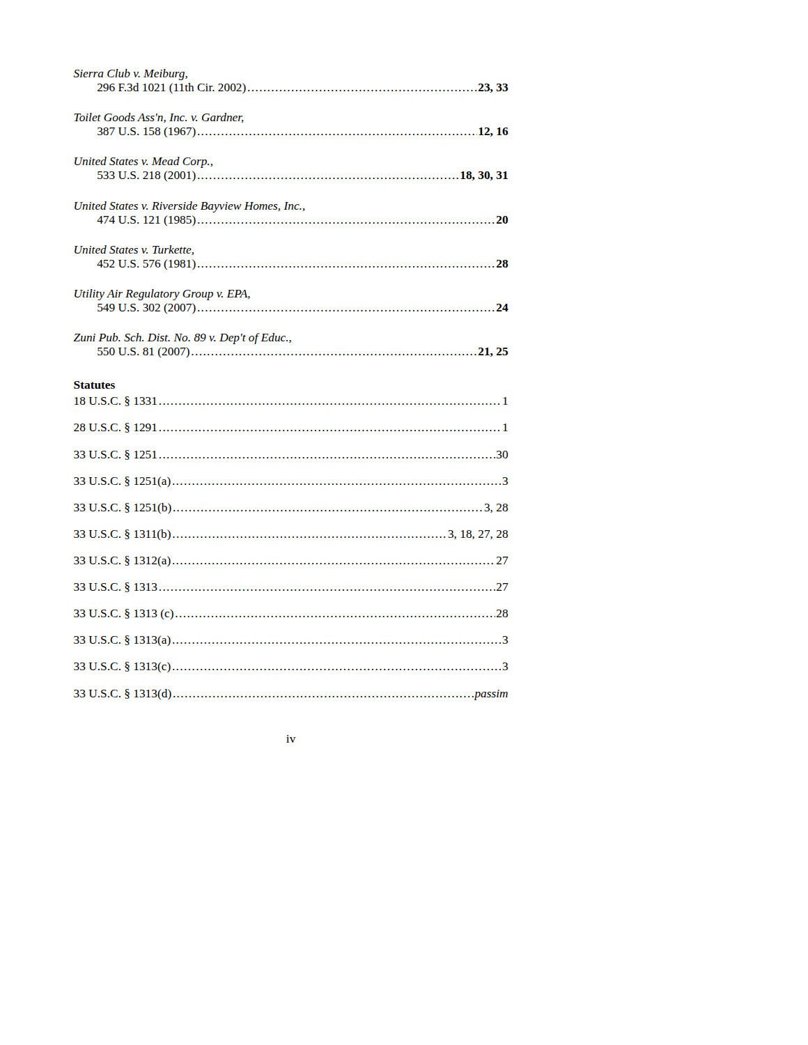Sierra Club v. Meiburg,
296 F.3d 1021 (11th Cir. 2002) ............................................................................................ 23, 33
Toilet Goods Ass'n, Inc. v. Gardner,
387 U.S. 158 (1967) ......................................................................................................... 12, 16
United States v. Mead Corp.,
533 U.S. 218 (2001) ............................................................................................. 18, 30, 31
United States v. Riverside Bayview Homes, Inc.,
474 U.S. 121 (1985) ..................................................................................................... 20
United States v. Turkette,
452 U.S. 576 (1981) ..................................................................................................... 28
Utility Air Regulatory Group v. EPA,
549 U.S. 302 (2007) ..................................................................................................... 24
Zuni Pub. Sch. Dist. No. 89 v. Dep't of Educ.,
550 U.S. 81 (2007) ............................................................................................. 21, 25
Statutes
18 U.S.C. § 1331 ................................................................................................................. 1
28 U.S.C. § 1291 ................................................................................................................. 1
33 U.S.C. § 1251 ............................................................................................................... 30
33 U.S.C. § 1251(a) ............................................................................................................. 3
33 U.S.C. § 1251(b) ....................................................................................................... 3, 28
33 U.S.C. § 1311(b) ............................................................................................. 3, 18, 27, 28
33 U.S.C. § 1312(a) ........................................................................................................... 27
33 U.S.C. § 1313 ............................................................................................................... 27
33 U.S.C. § 1313 (c) .......................................................................................................... 28
33 U.S.C. § 1313(a) ............................................................................................................. 3
33 U.S.C. § 1313(c) ............................................................................................................. 3
33 U.S.C. § 1313(d) ....................................................................................................... passim
iv